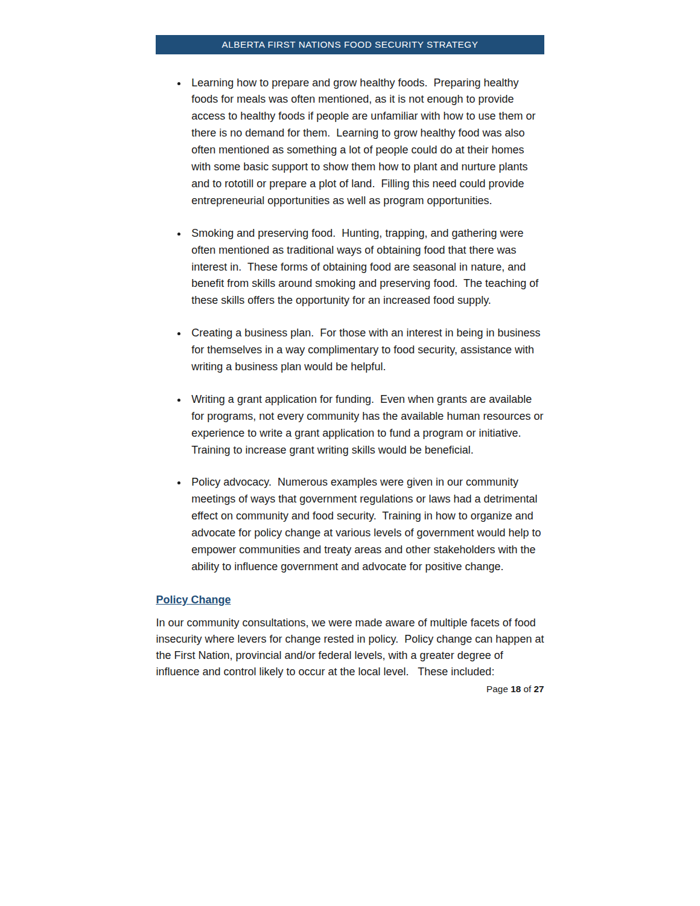Alberta First Nations Food Security Strategy
Learning how to prepare and grow healthy foods. Preparing healthy foods for meals was often mentioned, as it is not enough to provide access to healthy foods if people are unfamiliar with how to use them or there is no demand for them. Learning to grow healthy food was also often mentioned as something a lot of people could do at their homes with some basic support to show them how to plant and nurture plants and to rototill or prepare a plot of land. Filling this need could provide entrepreneurial opportunities as well as program opportunities.
Smoking and preserving food. Hunting, trapping, and gathering were often mentioned as traditional ways of obtaining food that there was interest in. These forms of obtaining food are seasonal in nature, and benefit from skills around smoking and preserving food. The teaching of these skills offers the opportunity for an increased food supply.
Creating a business plan. For those with an interest in being in business for themselves in a way complimentary to food security, assistance with writing a business plan would be helpful.
Writing a grant application for funding. Even when grants are available for programs, not every community has the available human resources or experience to write a grant application to fund a program or initiative. Training to increase grant writing skills would be beneficial.
Policy advocacy. Numerous examples were given in our community meetings of ways that government regulations or laws had a detrimental effect on community and food security. Training in how to organize and advocate for policy change at various levels of government would help to empower communities and treaty areas and other stakeholders with the ability to influence government and advocate for positive change.
Policy Change
In our community consultations, we were made aware of multiple facets of food insecurity where levers for change rested in policy. Policy change can happen at the First Nation, provincial and/or federal levels, with a greater degree of influence and control likely to occur at the local level. These included:
Page 18 of 27